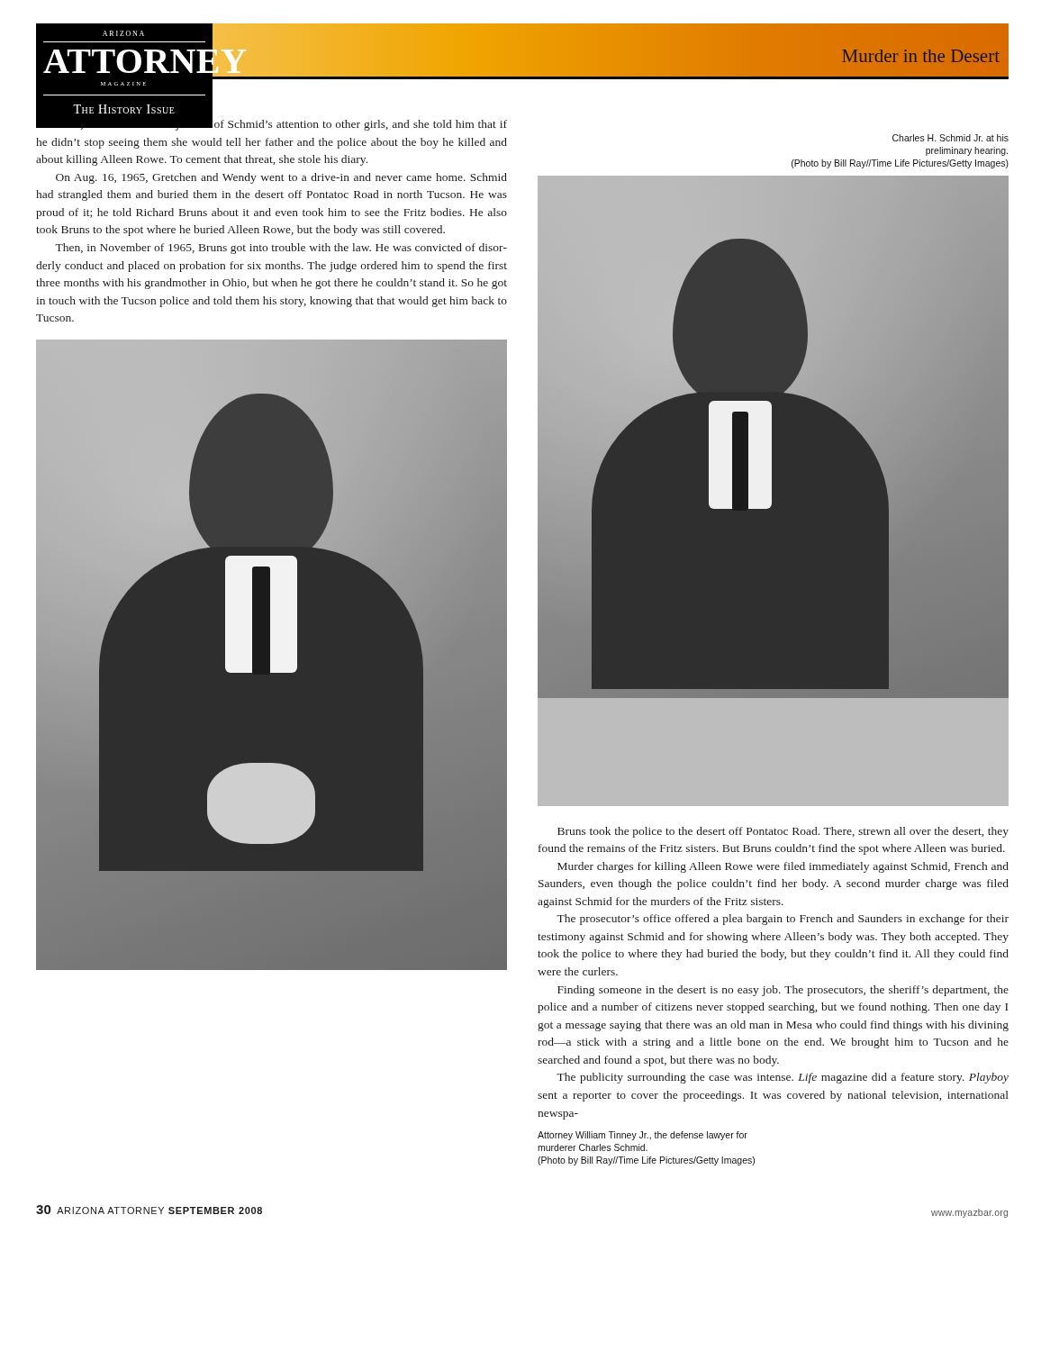Murder in the Desert
Arizona
Attorney
Magazine
The History Issue
Soon, Gretchen became jealous of Schmid’s attention to other girls, and she told him that if he didn’t stop seeing them she would tell her father and the police about the boy he killed and about killing Alleen Rowe. To cement that threat, she stole his diary.
On Aug. 16, 1965, Gretchen and Wendy went to a drive-in and never came home. Schmid had strangled them and buried them in the desert off Pontatoc Road in north Tucson. He was proud of it; he told Richard Bruns about it and even took him to see the Fritz bodies. He also took Bruns to the spot where he buried Alleen Rowe, but the body was still covered.
Then, in November of 1965, Bruns got into trouble with the law. He was convicted of disorderly conduct and placed on probation for six months. The judge ordered him to spend the first three months with his grandmother in Ohio, but when he got there he couldn’t stand it. So he got in touch with the Tucson police and told them his story, knowing that that would get him back to Tucson.
Charles H. Schmid Jr. at his
preliminary hearing.
(Photo by Bill Ray//Time Life Pictures/Getty Images)
Bruns took the police to the desert off Pontatoc Road. There, strewn all over the desert, they found the remains of the Fritz sisters. But Bruns couldn’t find the spot where Alleen was buried.
Murder charges for killing Alleen Rowe were filed immediately against Schmid, French and Saunders, even though the police couldn’t find her body. A second murder charge was filed against Schmid for the murders of the Fritz sisters.
The prosecutor’s office offered a plea bargain to French and Saunders in exchange for their testimony against Schmid and for showing where Alleen’s body was. They both accepted. They took the police to where they had buried the body, but they couldn’t find it. All they could find were the curlers.
Finding someone in the desert is no easy job. The prosecutors, the sheriff’s department, the police and a number of citizens never stopped searching, but we found nothing. Then one day I got a message saying that there was an old man in Mesa who could find things with his divining rod—a stick with a string and a little bone on the end. We brought him to Tucson and he searched and found a spot, but there was no body.
The publicity surrounding the case was intense. Life magazine did a feature story. Playboy sent a reporter to cover the proceedings. It was covered by national television, international newspa-
Attorney William Tinney Jr., the defense lawyer for
murderer Charles Schmid.
(Photo by Bill Ray//Time Life Pictures/Getty Images)
30 Arizona Attorney September 2008
www.myazbar.org